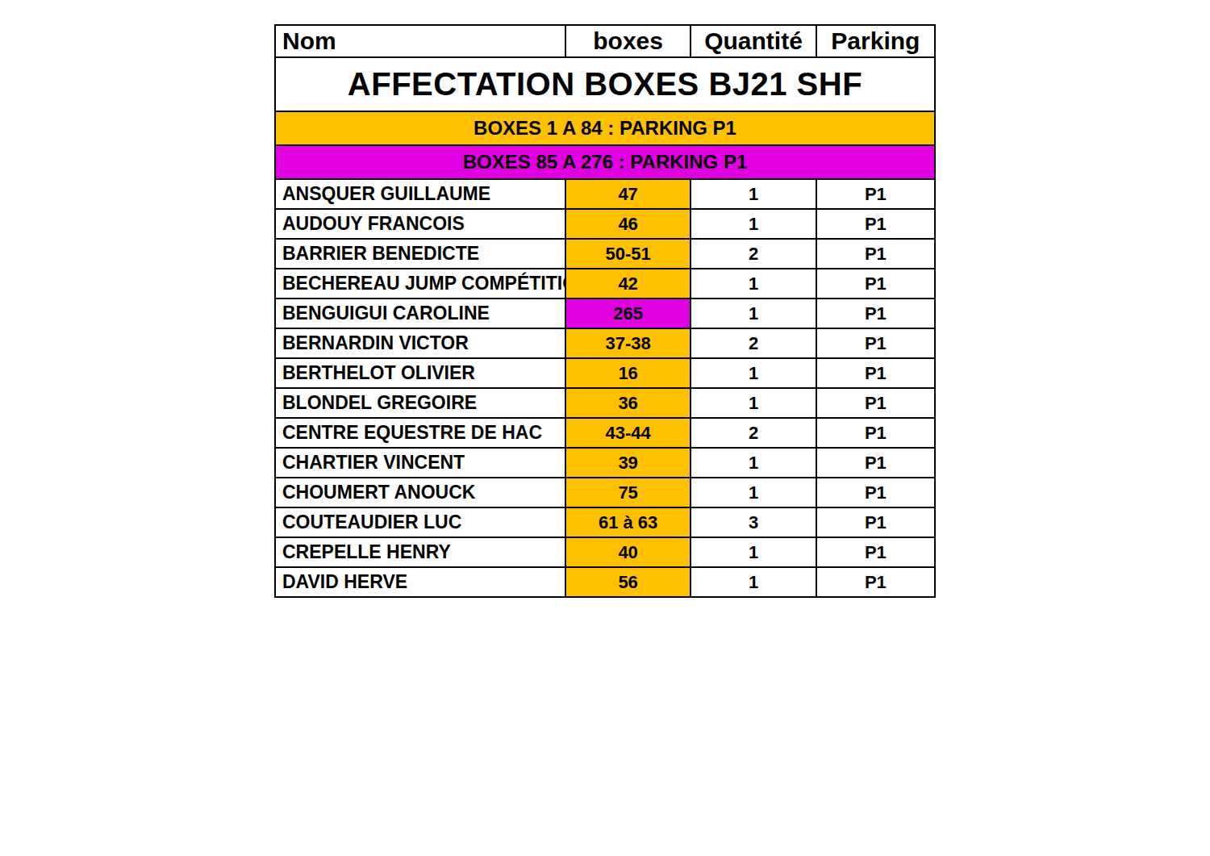| AFFECTATION BOXES BJ21 SHF |
| BOXES 1 A 84 : PARKING P1 |
| BOXES 85 A 276 : PARKING P1 |
| Nom | boxes | Quantité | Parking |
| ANSQUER GUILLAUME | 47 | 1 | P1 |
| AUDOUY FRANCOIS | 46 | 1 | P1 |
| BARRIER BENEDICTE | 50-51 | 2 | P1 |
| BECHEREAU JUMP COMPÉTITION | 42 | 1 | P1 |
| BENGUIGUI CAROLINE | 265 | 1 | P1 |
| BERNARDIN VICTOR | 37-38 | 2 | P1 |
| BERTHELOT OLIVIER | 16 | 1 | P1 |
| BLONDEL GREGOIRE | 36 | 1 | P1 |
| CENTRE EQUESTRE DE HAC | 43-44 | 2 | P1 |
| CHARTIER VINCENT | 39 | 1 | P1 |
| CHOUMERT ANOUCK | 75 | 1 | P1 |
| COUTEAUDIER LUC | 61 à 63 | 3 | P1 |
| CREPELLE HENRY | 40 | 1 | P1 |
| DAVID HERVE | 56 | 1 | P1 |